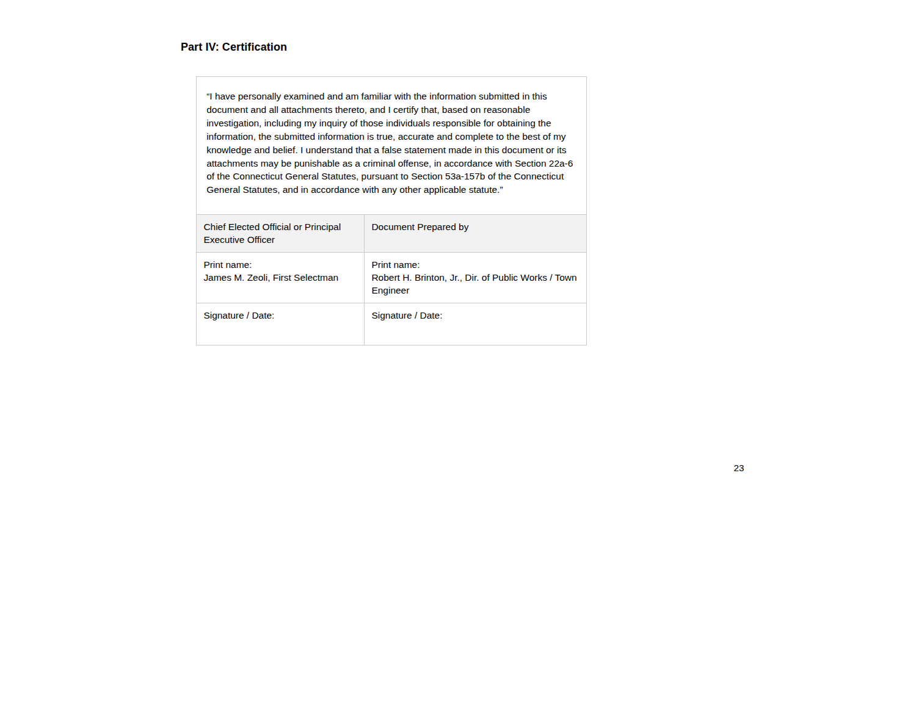Part IV: Certification
“I have personally examined and am familiar with the information submitted in this document and all attachments thereto, and I certify that, based on reasonable investigation, including my inquiry of those individuals responsible for obtaining the information, the submitted information is true, accurate and complete to the best of my knowledge and belief. I understand that a false statement made in this document or its attachments may be punishable as a criminal offense, in accordance with Section 22a-6 of the Connecticut General Statutes, pursuant to Section 53a-157b of the Connecticut General Statutes, and in accordance with any other applicable statute.”
| Chief Elected Official or Principal Executive Officer | Document Prepared by |
| Print name: James M. Zeoli, First Selectman | Print name: Robert H. Brinton, Jr., Dir. of Public Works / Town Engineer |
| Signature / Date: | Signature / Date: |
23